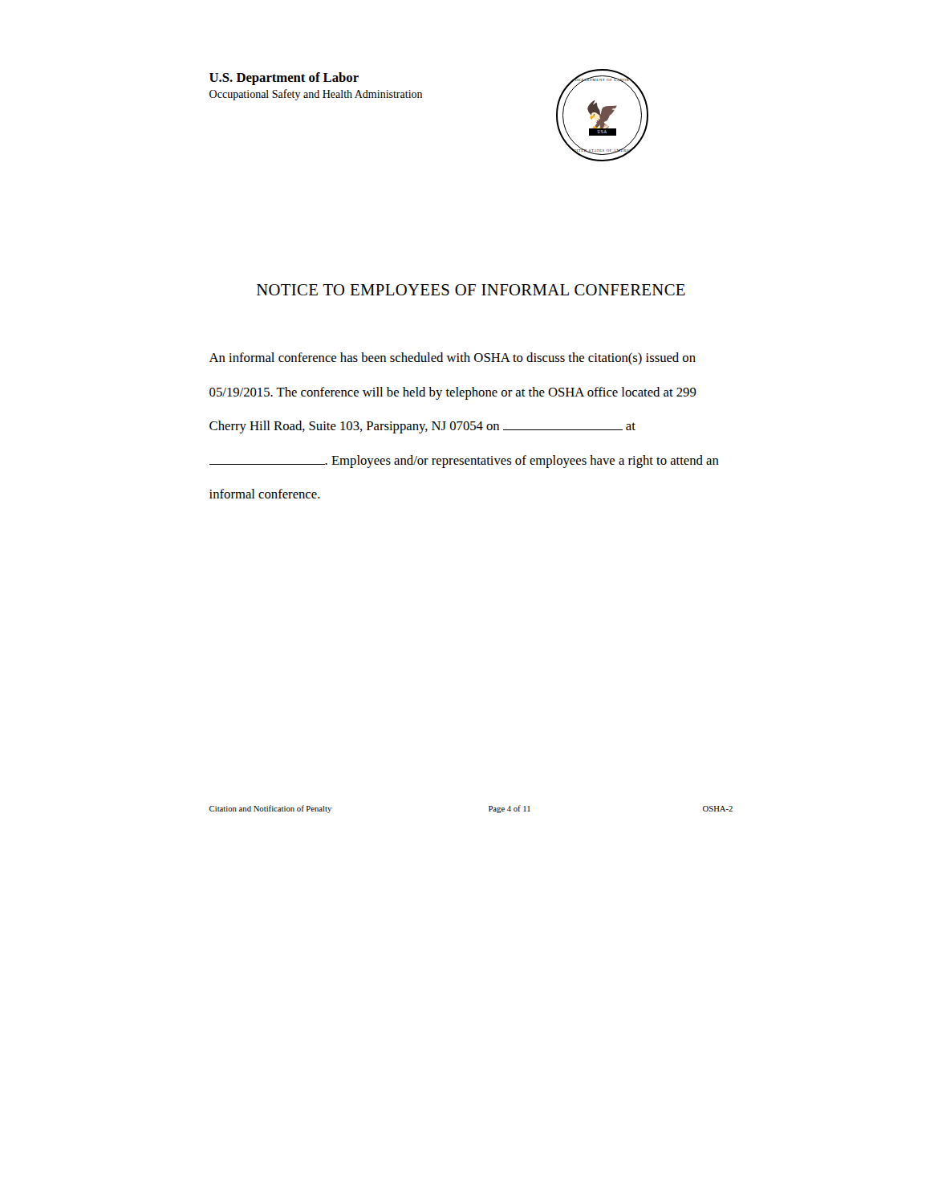U.S. Department of Labor
Occupational Safety and Health Administration
DEPARTMENT OF LABOR
🦅
USA
UNITED STATES OF AMERICA
NOTICE TO EMPLOYEES OF INFORMAL CONFERENCE
An informal conference has been scheduled with OSHA to discuss the citation(s) issued on 05/19/2015. The conference will be held by telephone or at the OSHA office located at 299 Cherry Hill Road, Suite 103, Parsippany, NJ 07054 on at . Employees and/or representatives of employees have a right to attend an informal conference.
Citation and Notification of Penalty
Page 4 of 11
OSHA-2